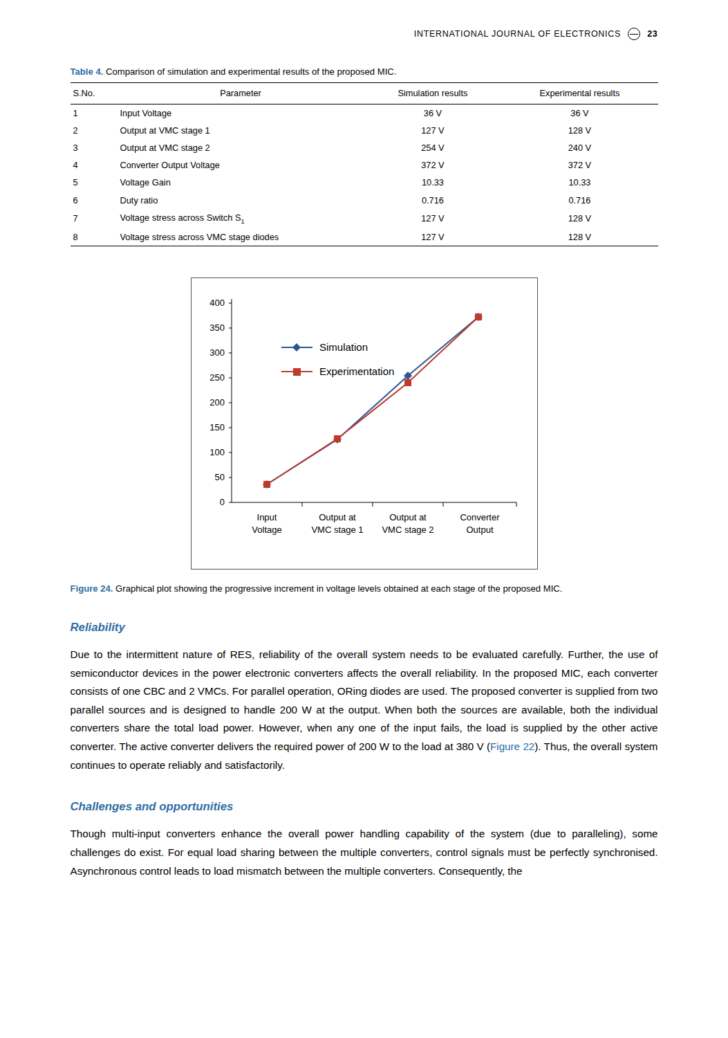International Journal of Electronics 23
Table 4. Comparison of simulation and experimental results of the proposed MIC.
| S.No. | Parameter | Simulation results | Experimental results |
| --- | --- | --- | --- |
| 1 | Input Voltage | 36 V | 36 V |
| 2 | Output at VMC stage 1 | 127 V | 128 V |
| 3 | Output at VMC stage 2 | 254 V | 240 V |
| 4 | Converter Output Voltage | 372 V | 372 V |
| 5 | Voltage Gain | 10.33 | 10.33 |
| 6 | Duty ratio | 0.716 | 0.716 |
| 7 | Voltage stress across Switch S 1 | 127 V | 128 V |
| 8 | Voltage stress across VMC stage diodes | 127 V | 128 V |
400 350 300 250 200 150 100 50 0 Simulation Experimentation Input Voltage Output at VMC stage 1 Output at VMC stage 2 Converter Output
Figure 24. Graphical plot showing the progressive increment in voltage levels obtained at each stage of the proposed MIC.
Reliability
Due to the intermittent nature of RES, reliability of the overall system needs to be evaluated carefully. Further, the use of semiconductor devices in the power electronic converters affects the overall reliability. In the proposed MIC, each converter consists of one CBC and 2 VMCs. For parallel operation, ORing diodes are used. The proposed converter is supplied from two parallel sources and is designed to handle 200 W at the output. When both the sources are available, both the individual converters share the total load power. However, when any one of the input fails, the load is supplied by the other active converter. The active converter delivers the required power of 200 W to the load at 380 V (Figure 22). Thus, the overall system continues to operate reliably and satisfactorily.
Challenges and opportunities
Though multi-input converters enhance the overall power handling capability of the system (due to paralleling), some challenges do exist. For equal load sharing between the multiple converters, control signals must be perfectly synchronised. Asynchronous control leads to load mismatch between the multiple converters. Consequently, the